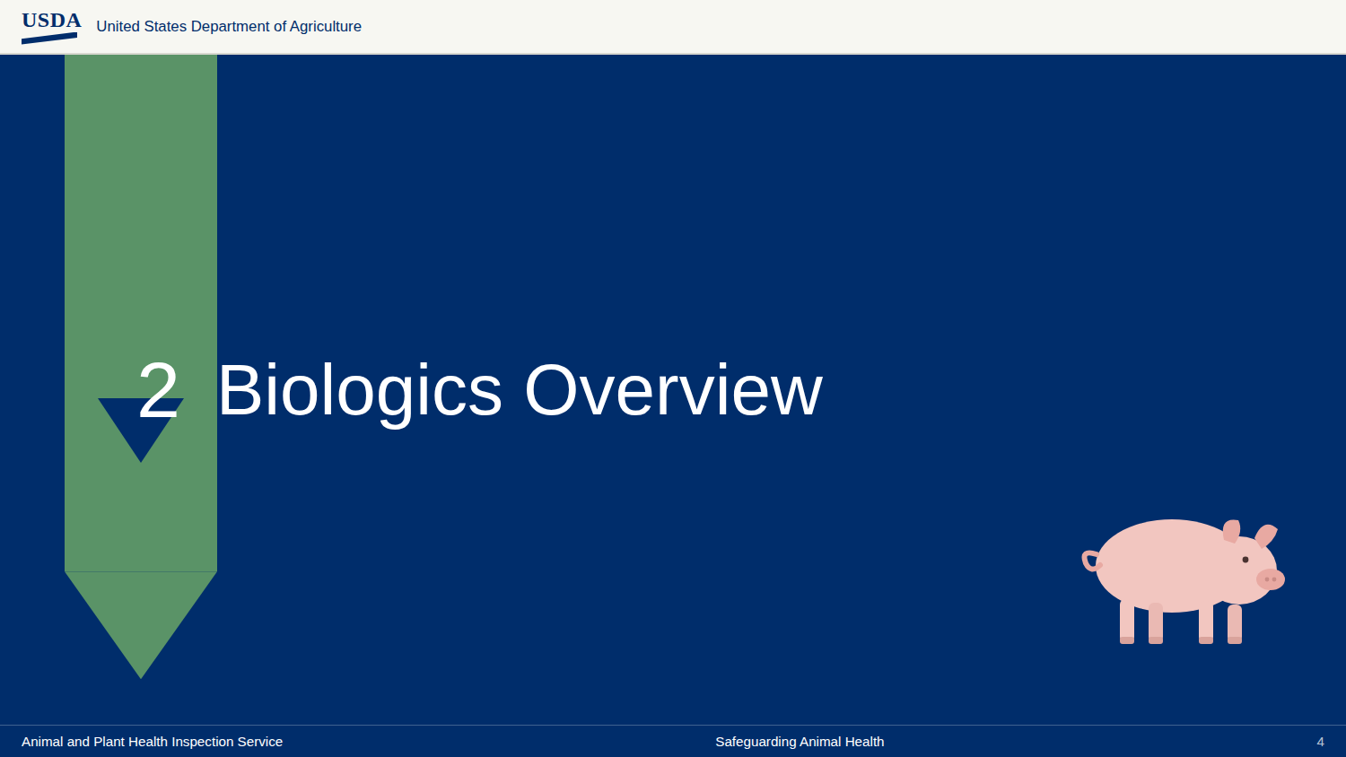USDA
United States Department of Agriculture
2
Biologics Overview
Pig illustration
Animal and Plant Health Inspection Service Safeguarding Animal Health 4